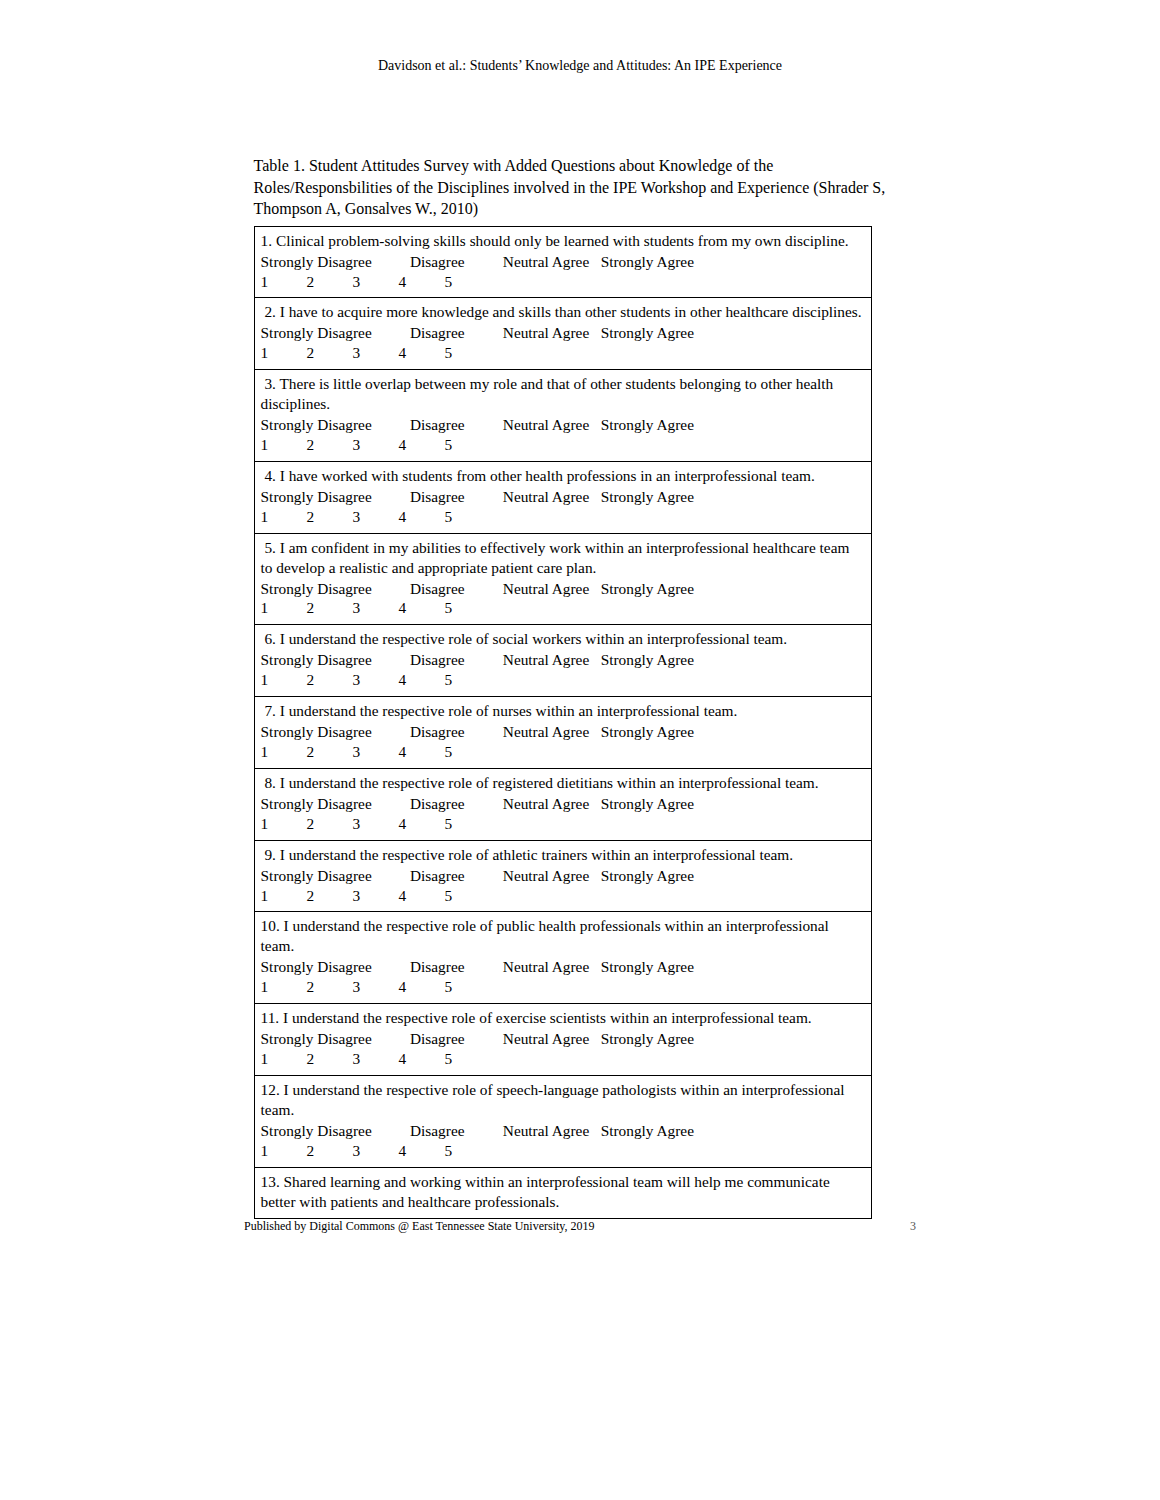Davidson et al.: Students’ Knowledge and Attitudes: An IPE Experience
Table 1. Student Attitudes Survey with Added Questions about Knowledge of the
Roles/Responsbilities of the Disciplines involved in the IPE Workshop and Experience (Shrader S,
Thompson A, Gonsalves W., 2010)
| 1. Clinical problem-solving skills should only be learned with students from my own discipline. Strongly Disagree Disagree Neutral Agree Strongly Agree 1 2 3 4 5 |
| 2. I have to acquire more knowledge and skills than other students in other healthcare disciplines. Strongly Disagree Disagree Neutral Agree Strongly Agree 1 2 3 4 5 |
| 3. There is little overlap between my role and that of other students belonging to other health disciplines. Strongly Disagree Disagree Neutral Agree Strongly Agree 1 2 3 4 5 |
| 4. I have worked with students from other health professions in an interprofessional team. Strongly Disagree Disagree Neutral Agree Strongly Agree 1 2 3 4 5 |
| 5. I am confident in my abilities to effectively work within an interprofessional healthcare team to develop a realistic and appropriate patient care plan. Strongly Disagree Disagree Neutral Agree Strongly Agree 1 2 3 4 5 |
| 6. I understand the respective role of social workers within an interprofessional team. Strongly Disagree Disagree Neutral Agree Strongly Agree 1 2 3 4 5 |
| 7. I understand the respective role of nurses within an interprofessional team. Strongly Disagree Disagree Neutral Agree Strongly Agree 1 2 3 4 5 |
| 8. I understand the respective role of registered dietitians within an interprofessional team. Strongly Disagree Disagree Neutral Agree Strongly Agree 1 2 3 4 5 |
| 9. I understand the respective role of athletic trainers within an interprofessional team. Strongly Disagree Disagree Neutral Agree Strongly Agree 1 2 3 4 5 |
| 10. I understand the respective role of public health professionals within an interprofessional team. Strongly Disagree Disagree Neutral Agree Strongly Agree 1 2 3 4 5 |
| 11. I understand the respective role of exercise scientists within an interprofessional team. Strongly Disagree Disagree Neutral Agree Strongly Agree 1 2 3 4 5 |
| 12. I understand the respective role of speech-language pathologists within an interprofessional team. Strongly Disagree Disagree Neutral Agree Strongly Agree 1 2 3 4 5 |
| 13. Shared learning and working within an interprofessional team will help me communicate better with patients and healthcare professionals. |
Published by Digital Commons @ East Tennessee State University, 2019 3